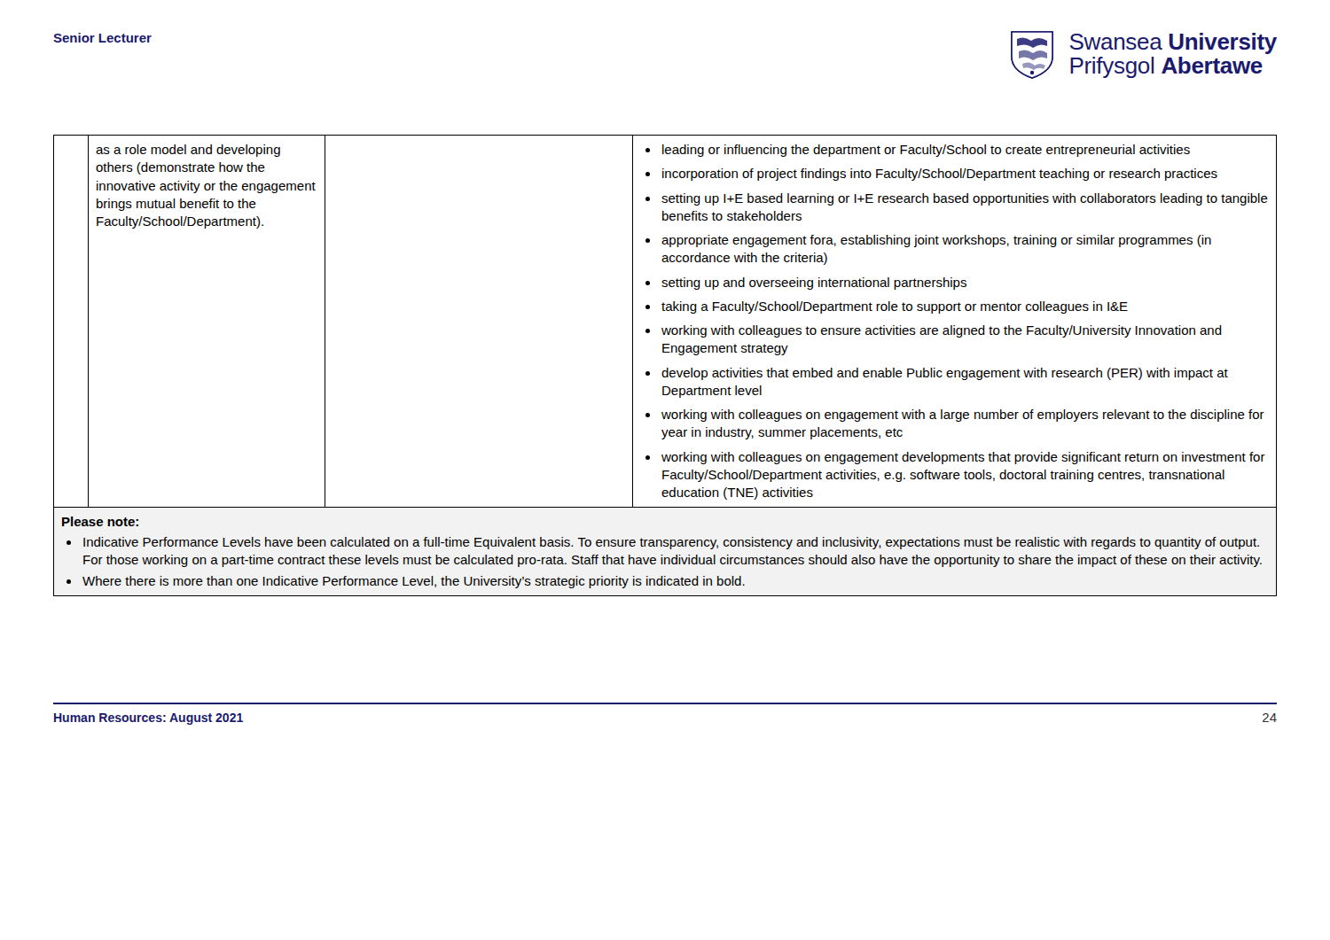Senior Lecturer
Swansea University
Prifysgol Abertawe
| | as a role model and developing others (demonstrate how the innovative activity or the engagement brings mutual benefit to the Faculty/School/Department). | | leading or influencing the department or Faculty/School to create entrepreneurial activities incorporation of project findings into Faculty/School/Department teaching or research practices setting up I+E based learning or I+E research based opportunities with collaborators leading to tangible benefits to stakeholders appropriate engagement fora, establishing joint workshops, training or similar programmes (in accordance with the criteria) setting up and overseeing international partnerships taking a Faculty/School/Department role to support or mentor colleagues in I&E working with colleagues to ensure activities are aligned to the Faculty/University Innovation and Engagement strategy develop activities that embed and enable Public engagement with research (PER) with impact at Department level working with colleagues on engagement with a large number of employers relevant to the discipline for year in industry, summer placements, etc working with colleagues on engagement developments that provide significant return on investment for Faculty/School/Department activities, e.g. software tools, doctoral training centres, transnational education (TNE) activities |
| Please note: Indicative Performance Levels have been calculated on a full-time Equivalent basis. To ensure transparency, consistency and inclusivity, expectations must be realistic with regards to quantity of output. For those working on a part-time contract these levels must be calculated pro-rata. Staff that have individual circumstances should also have the opportunity to share the impact of these on their activity. Where there is more than one Indicative Performance Level, the University’s strategic priority is indicated in bold. |
Human Resources: August 2021
24